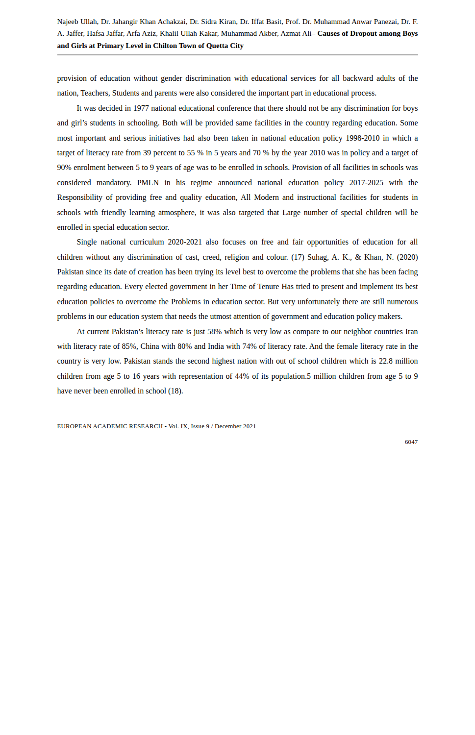Najeeb Ullah, Dr. Jahangir Khan Achakzai, Dr. Sidra Kiran, Dr. Iffat Basit, Prof. Dr. Muhammad Anwar Panezai, Dr. F. A. Jaffer, Hafsa Jaffar, Arfa Aziz, Khalil Ullah Kakar, Muhammad Akber, Azmat Ali– Causes of Dropout among Boys and Girls at Primary Level in Chilton Town of Quetta City
provision of education without gender discrimination with educational services for all backward adults of the nation, Teachers, Students and parents were also considered the important part in educational process.
It was decided in 1977 national educational conference that there should not be any discrimination for boys and girl’s students in schooling. Both will be provided same facilities in the country regarding education. Some most important and serious initiatives had also been taken in national education policy 1998-2010 in which a target of literacy rate from 39 percent to 55 % in 5 years and 70 % by the year 2010 was in policy and a target of 90% enrolment between 5 to 9 years of age was to be enrolled in schools. Provision of all facilities in schools was considered mandatory. PMLN in his regime announced national education policy 2017-2025 with the Responsibility of providing free and quality education, All Modern and instructional facilities for students in schools with friendly learning atmosphere, it was also targeted that Large number of special children will be enrolled in special education sector.
Single national curriculum 2020-2021 also focuses on free and fair opportunities of education for all children without any discrimination of cast, creed, religion and colour. (17) Suhag, A. K., & Khan, N. (2020) Pakistan since its date of creation has been trying its level best to overcome the problems that she has been facing regarding education. Every elected government in her Time of Tenure Has tried to present and implement its best education policies to overcome the Problems in education sector. But very unfortunately there are still numerous problems in our education system that needs the utmost attention of government and education policy makers.
At current Pakistan’s literacy rate is just 58% which is very low as compare to our neighbor countries Iran with literacy rate of 85%, China with 80% and India with 74% of literacy rate. And the female literacy rate in the country is very low. Pakistan stands the second highest nation with out of school children which is 22.8 million children from age 5 to 16 years with representation of 44% of its population.5 million children from age 5 to 9 have never been enrolled in school (18).
EUROPEAN ACADEMIC RESEARCH - Vol. IX, Issue 9 / December 2021
6047